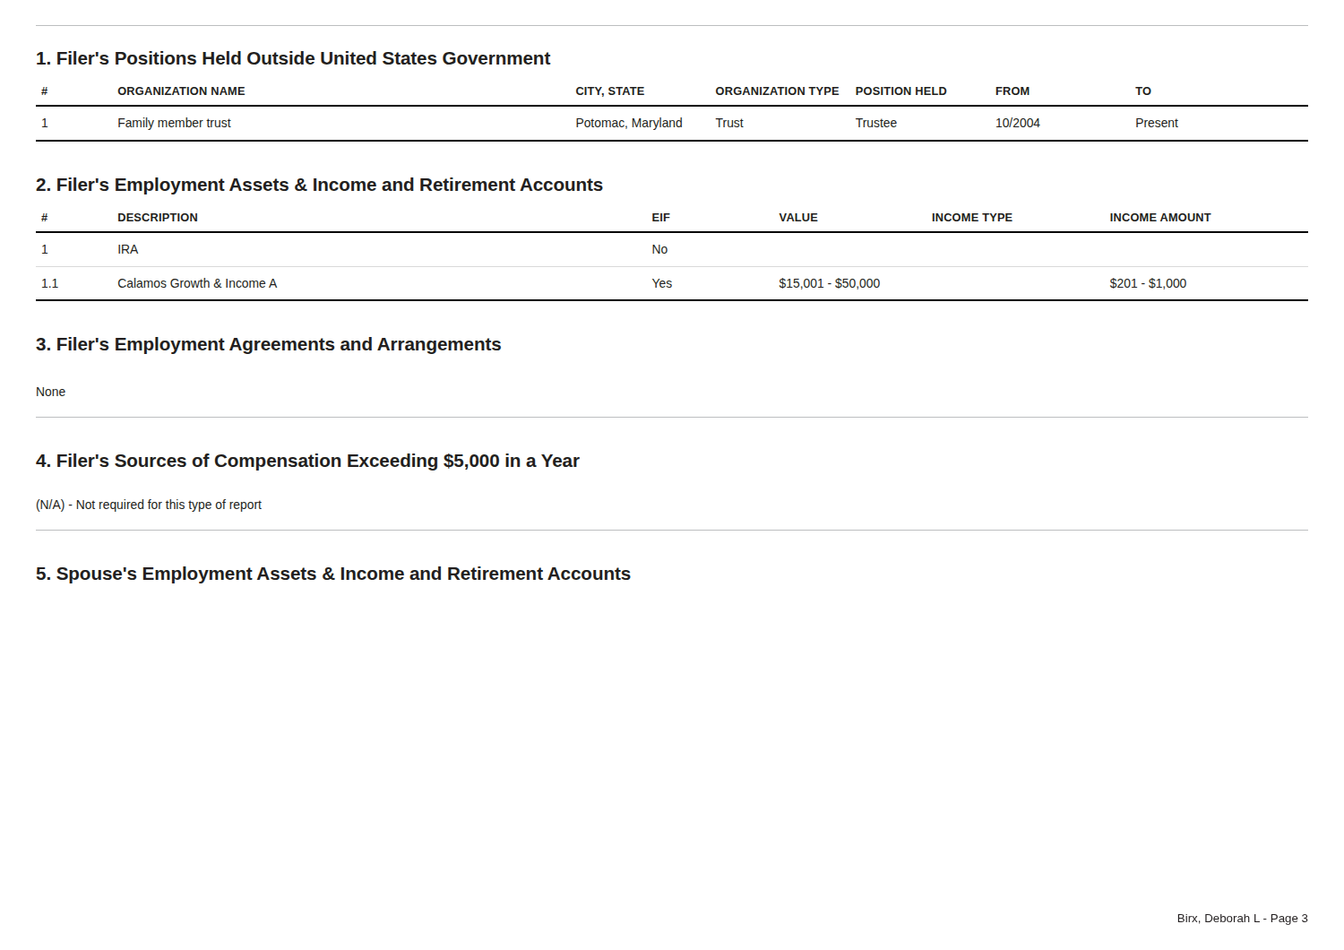1. Filer's Positions Held Outside United States Government
| # | ORGANIZATION NAME | CITY, STATE | ORGANIZATION TYPE | POSITION HELD | FROM | TO |
| --- | --- | --- | --- | --- | --- | --- |
| 1 | Family member trust | Potomac, Maryland | Trust | Trustee | 10/2004 | Present |
2. Filer's Employment Assets & Income and Retirement Accounts
| # | DESCRIPTION | EIF | VALUE | INCOME TYPE | INCOME AMOUNT |
| --- | --- | --- | --- | --- | --- |
| 1 | IRA | No | | | |
| 1.1 | Calamos Growth & Income A | Yes | $15,001 - $50,000 | | $201 - $1,000 |
3. Filer's Employment Agreements and Arrangements
None
4. Filer's Sources of Compensation Exceeding $5,000 in a Year
(N/A) - Not required for this type of report
5. Spouse's Employment Assets & Income and Retirement Accounts
Birx, Deborah L - Page 3